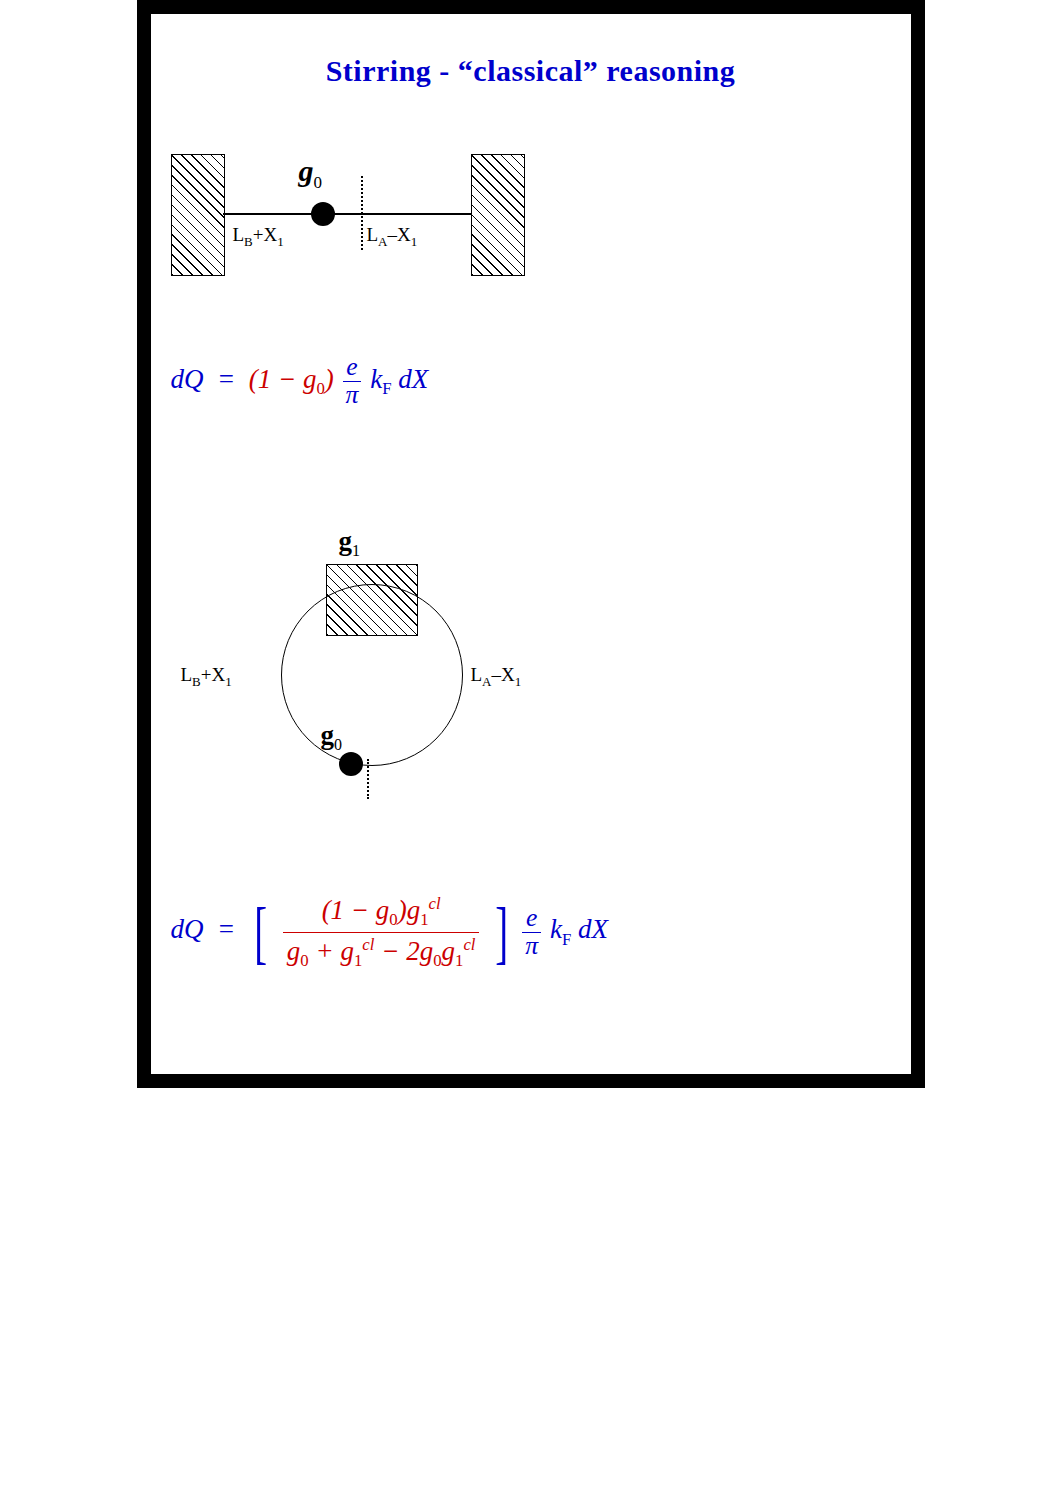Stirring - “classical” reasoning
g0
LB+X1
LA–X1
dQ = (1 − g0) eπ kF dX
g1
g0
LB+X1
LA–X1
dQ = [ (1 − g0)g1cl g0 + g1cl − 2g0g1cl ] eπ kF dX